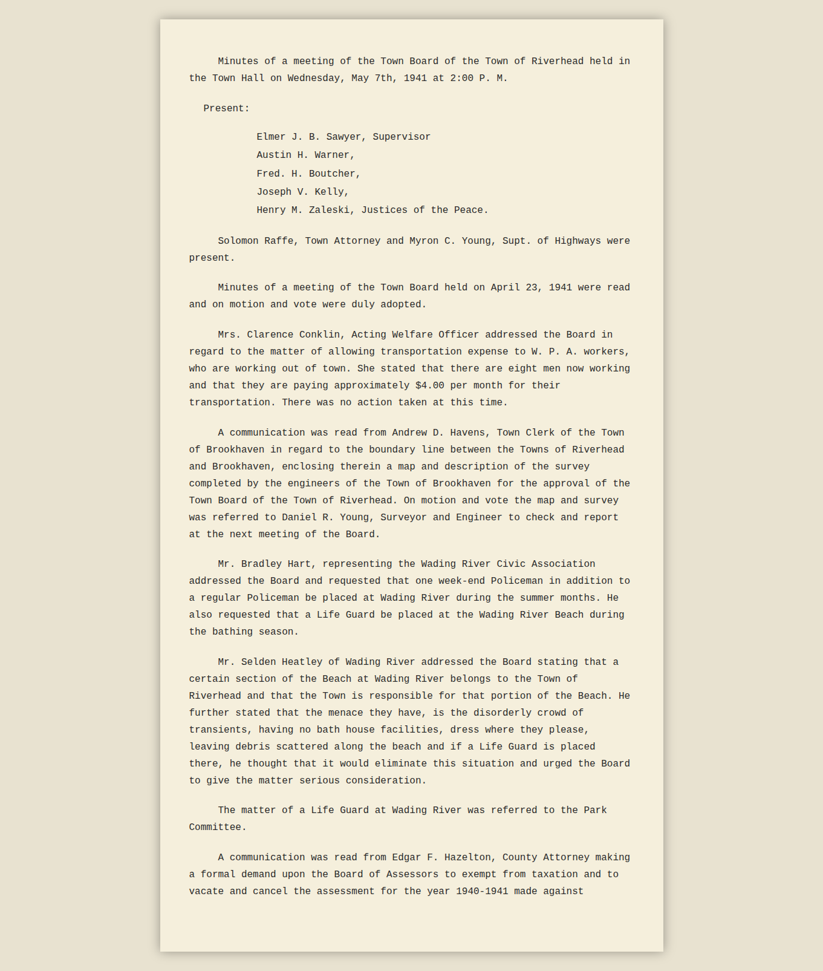Minutes of a meeting of the Town Board of the Town of Riverhead held in the Town Hall on Wednesday, May 7th, 1941 at 2:00 P. M.
Present:
Elmer J. B. Sawyer, Supervisor
Austin H. Warner,
Fred. H. Boutcher,
Joseph V. Kelly,
Henry M. Zaleski, Justices of the Peace.
Solomon Raffe, Town Attorney and Myron C. Young, Supt. of Highways were present.
Minutes of a meeting of the Town Board held on April 23, 1941 were read and on motion and vote were duly adopted.
Mrs. Clarence Conklin, Acting Welfare Officer addressed the Board in regard to the matter of allowing transportation expense to W. P. A. workers, who are working out of town. She stated that there are eight men now working and that they are paying approximately $4.00 per month for their transportation. There was no action taken at this time.
A communication was read from Andrew D. Havens, Town Clerk of the Town of Brookhaven in regard to the boundary line between the Towns of Riverhead and Brookhaven, enclosing therein a map and description of the survey completed by the engineers of the Town of Brookhaven for the approval of the Town Board of the Town of Riverhead. On motion and vote the map and survey was referred to Daniel R. Young, Surveyor and Engineer to check and report at the next meeting of the Board.
Mr. Bradley Hart, representing the Wading River Civic Association addressed the Board and requested that one week-end Policeman in addition to a regular Policeman be placed at Wading River during the summer months. He also requested that a Life Guard be placed at the Wading River Beach during the bathing season.
Mr. Selden Heatley of Wading River addressed the Board stating that a certain section of the Beach at Wading River belongs to the Town of Riverhead and that the Town is responsible for that portion of the Beach. He further stated that the menace they have, is the disorderly crowd of transients, having no bath house facilities, dress where they please, leaving debris scattered along the beach and if a Life Guard is placed there, he thought that it would eliminate this situation and urged the Board to give the matter serious consideration.
The matter of a Life Guard at Wading River was referred to the Park Committee.
A communication was read from Edgar F. Hazelton, County Attorney making a formal demand upon the Board of Assessors to exempt from taxation and to vacate and cancel the assessment for the year 1940-1941 made against